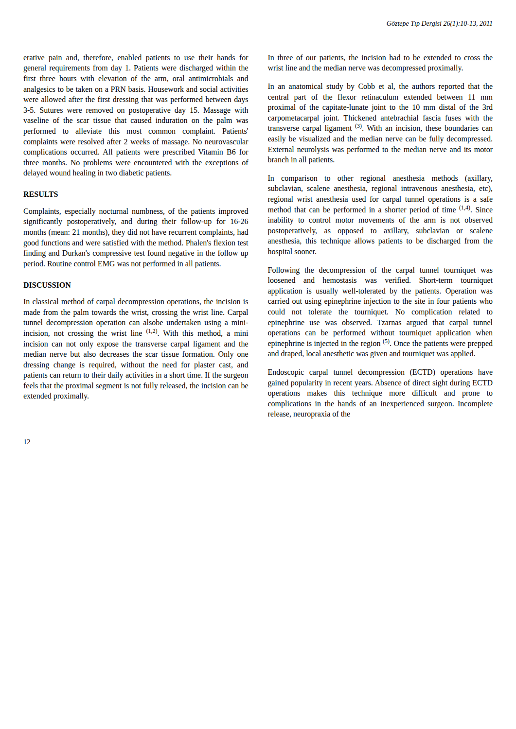Göztepe Tıp Dergisi 26(1):10-13, 2011
erative pain and, therefore, enabled patients to use their hands for general requirements from day 1. Patients were discharged within the first three hours with elevation of the arm, oral antimicrobials and analgesics to be taken on a PRN basis. Housework and social activities were allowed after the first dressing that was performed between days 3-5. Sutures were removed on postoperative day 15. Massage with vaseline of the scar tissue that caused induration on the palm was performed to alleviate this most common complaint. Patients' complaints were resolved after 2 weeks of massage. No neurovascular complications occurred. All patients were prescribed Vitamin B6 for three months. No problems were encountered with the exceptions of delayed wound healing in two diabetic patients.
RESULTS
Complaints, especially nocturnal numbness, of the patients improved significantly postoperatively, and during their follow-up for 16-26 months (mean: 21 months), they did not have recurrent complaints, had good functions and were satisfied with the method. Phalen's flexion test finding and Durkan's compressive test found negative in the follow up period. Routine control EMG was not performed in all patients.
DISCUSSION
In classical method of carpal decompression operations, the incision is made from the palm towards the wrist, crossing the wrist line. Carpal tunnel decompression operation can alsobe undertaken using a mini-incision, not crossing the wrist line (1,2). With this method, a mini incision can not only expose the transverse carpal ligament and the median nerve but also decreases the scar tissue formation. Only one dressing change is required, without the need for plaster cast, and patients can return to their daily activities in a short time. If the surgeon feels that the proximal segment is not fully released, the incision can be extended proximally.
In three of our patients, the incision had to be extended to cross the wrist line and the median nerve was decompressed proximally.
In an anatomical study by Cobb et al, the authors reported that the central part of the flexor retinaculum extended between 11 mm proximal of the capitate-lunate joint to the 10 mm distal of the 3rd carpometacarpal joint. Thickened antebrachial fascia fuses with the transverse carpal ligament (3). With an incision, these boundaries can easily be visualized and the median nerve can be fully decompressed. External neurolysis was performed to the median nerve and its motor branch in all patients.
In comparison to other regional anesthesia methods (axillary, subclavian, scalene anesthesia, regional intravenous anesthesia, etc), regional wrist anesthesia used for carpal tunnel operations is a safe method that can be performed in a shorter period of time (1,4). Since inability to control motor movements of the arm is not observed postoperatively, as opposed to axillary, subclavian or scalene anesthesia, this technique allows patients to be discharged from the hospital sooner.
Following the decompression of the carpal tunnel tourniquet was loosened and hemostasis was verified. Short-term tourniquet application is usually well-tolerated by the patients. Operation was carried out using epinephrine injection to the site in four patients who could not tolerate the tourniquet. No complication related to epinephrine use was observed. Tzarnas argued that carpal tunnel operations can be performed without tourniquet application when epinephrine is injected in the region (5). Once the patients were prepped and draped, local anesthetic was given and tourniquet was applied.
Endoscopic carpal tunnel decompression (ECTD) operations have gained popularity in recent years. Absence of direct sight during ECTD operations makes this technique more difficult and prone to complications in the hands of an inexperienced surgeon. Incomplete release, neuropraxia of the
12